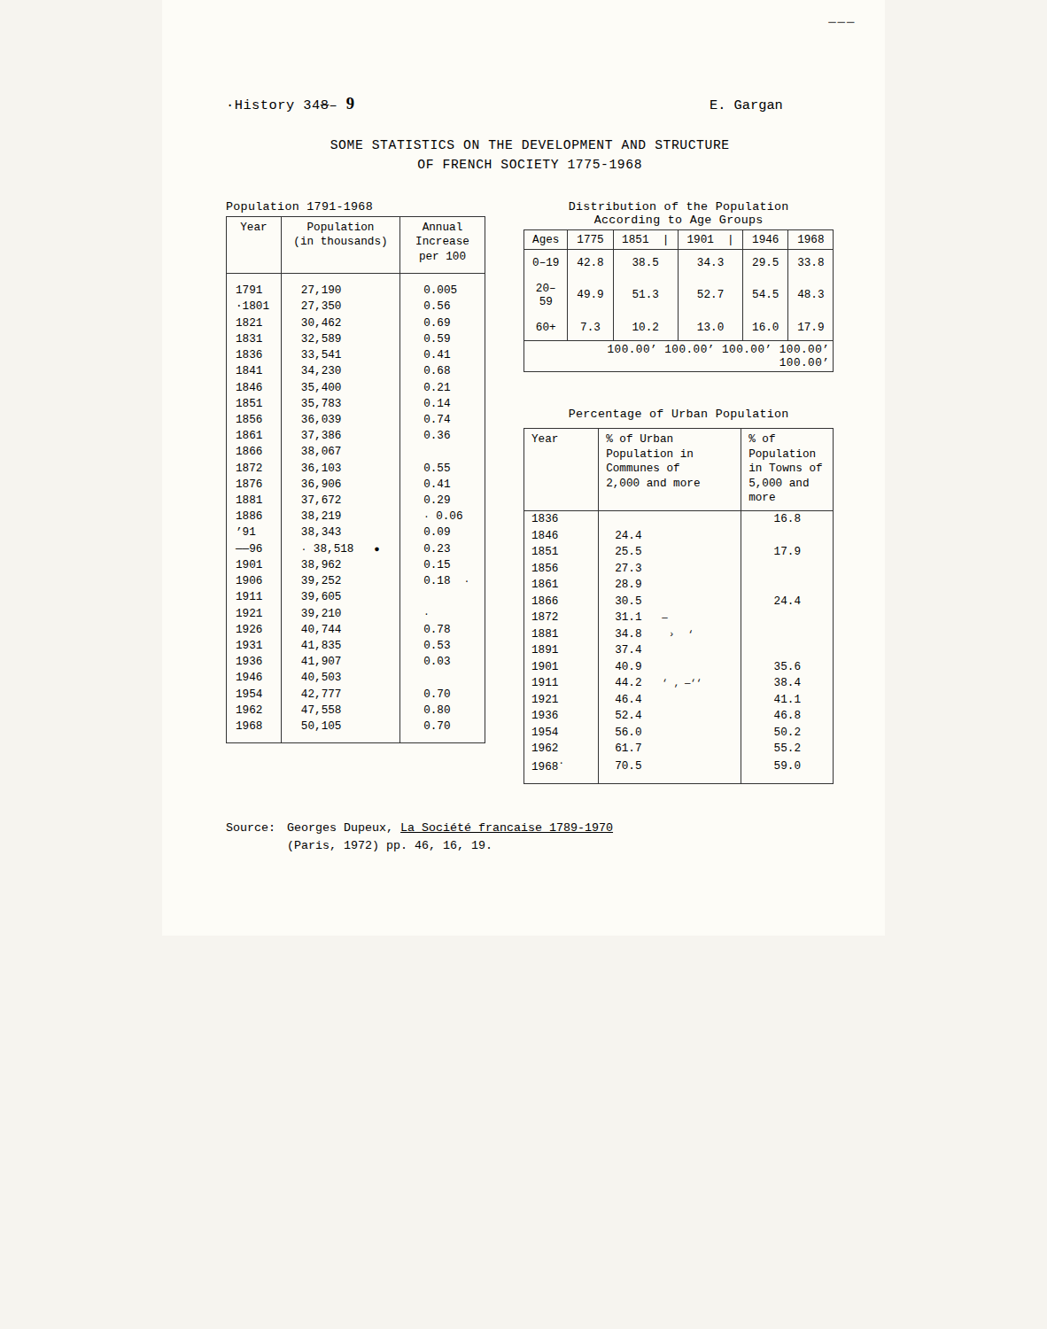−−−
·History 348– 9
E. Gargan
SOME STATISTICS ON THE DEVELOPMENT AND STRUCTURE
OF FRENCH SOCIETY 1775-1968
Population 1791-1968
| Year | Population (in thousands) | Annual Increase per 100 |
| --- | --- | --- |
| 1791 | 27,190 | 0.005 |
| ·1801 | 27,350 | 0.56 |
| 1821 | 30,462 | 0.69 |
| 1831 | 32,589 | 0.59 |
| 1836 | 33,541 | 0.41 |
| 1841 | 34,230 | 0.68 |
| 1846 | 35,400 | 0.21 |
| 1851 | 35,783 | 0.14 |
| 1856 | 36,039 | 0.74 |
| 1861 | 37,386 | 0.36 |
| 1866 | 38,067 | |
| 1872 | 36,103 | 0.55 |
| 1876 | 36,906 | 0.41 |
| 1881 | 37,672 | 0.29 |
| 1886 | 38,219 | · 0.06 |
| ’91 | 38,343 | 0.09 |
| ——96 | · 38,518 ● | 0.23 |
| 1901 | 38,962 | 0.15 |
| 1906 | 39,252 | 0.18 · |
| 1911 | 39,605 | |
| 1921 | 39,210 | · |
| 1926 | 40,744 | 0.78 |
| 1931 | 41,835 | 0.53 |
| 1936 | 41,907 | 0.03 |
| 1946 | 40,503 | |
| 1954 | 42,777 | 0.70 |
| 1962 | 47,558 | 0.80 |
| 1968 | 50,105 | 0.70 |
Distribution of the Population
According to Age Groups
| Ages | 1775 | 1851 / | 1901 / | 1946 | 1968 |
| --- | --- | --- | --- | --- | --- |
| 0–19 | 42.8 | 38.5 | 34.3 | 29.5 | 33.8 |
| 20–59 | 49.9 | 51.3 | 52.7 | 54.5 | 48.3 |
| 60+ | 7.3 | 10.2 | 13.0 | 16.0 | 17.9 |
| | 100.00’ 100.00’ 100.00’ 100.00’ 100.00’ |
Percentage of Urban Population
| Year | % of Urban Population in Communes of 2,000 and more | % of Population in Towns of 5,000 and more |
| --- | --- | --- |
| 1836 | | 16.8 |
| 1846 | 24.4 | |
| 1851 | 25.5 | 17.9 |
| 1856 | 27.3 | |
| 1861 | 28.9 | |
| 1866 | 30.5 | 24.4 |
| 1872 | 31.1 — | |
| 1881 | 34.8 › ‘ | |
| 1891 | 37.4 | |
| 1901 | 40.9 | 35.6 |
| 1911 | 44.2 ‘ ‚ —‘‘ | 38.4 |
| 1921 | 46.4 | 41.1 |
| 1936 | 52.4 | 46.8 |
| 1954 | 56.0 | 50.2 |
| 1962 | 61.7 | 55.2 |
| 1968 · | 70.5 | 59.0 |
Source: Georges Dupeux, La Société francaise 1789-1970
(Paris, 1972) pp. 46, 16, 19.